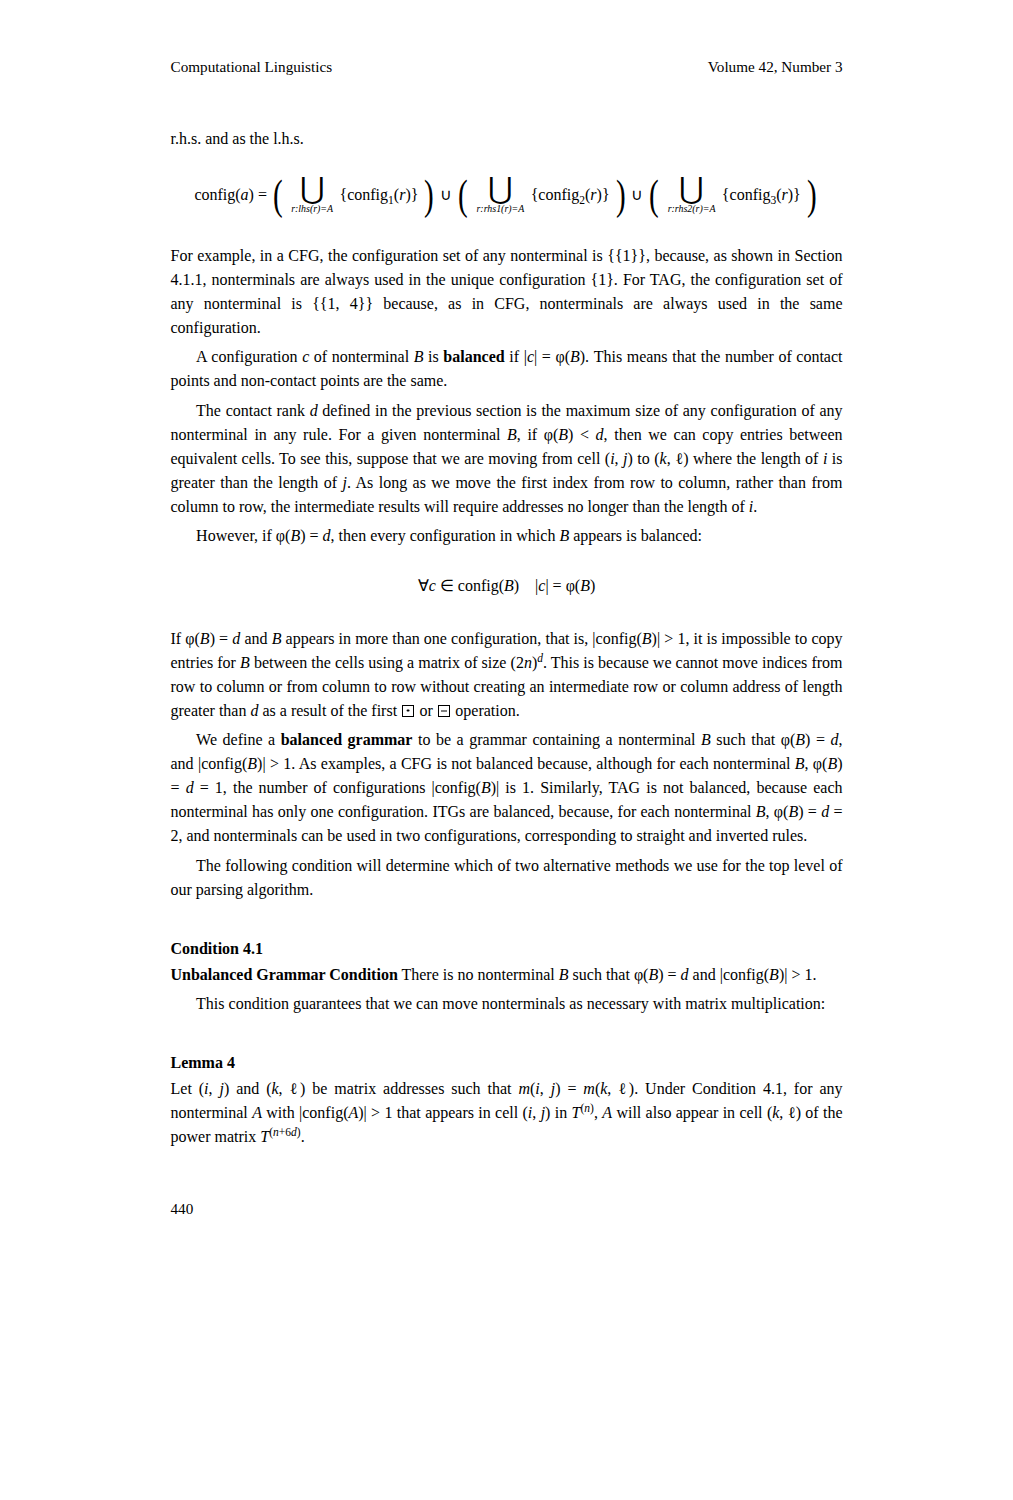Computational Linguistics
Volume 42, Number 3
r.h.s. and as the l.h.s.
config(a) = ( ⋃r:lhs(r)=A {config1(r)} ) ∪ ( ⋃r:rhs1(r)=A {config2(r)} ) ∪ ( ⋃r:rhs2(r)=A {config3(r)} )
For example, in a CFG, the configuration set of any nonterminal is {{1}}, because, as shown in Section 4.1.1, nonterminals are always used in the unique configuration {1}. For TAG, the configuration set of any nonterminal is {{1, 4}} because, as in CFG, nonterminals are always used in the same configuration.
A configuration c of nonterminal B is balanced if |c| = φ(B). This means that the number of contact points and non-contact points are the same.
The contact rank d defined in the previous section is the maximum size of any configuration of any nonterminal in any rule. For a given nonterminal B, if φ(B) < d, then we can copy entries between equivalent cells. To see this, suppose that we are moving from cell (i, j) to (k, ℓ) where the length of i is greater than the length of j. As long as we move the first index from row to column, rather than from column to row, the intermediate results will require addresses no longer than the length of i.
However, if φ(B) = d, then every configuration in which B appears is balanced:
∀c ∈ config(B) |c| = φ(B)
If φ(B) = d and B appears in more than one configuration, that is, |config(B)| > 1, it is impossible to copy entries for B between the cells using a matrix of size (2n)d. This is because we cannot move indices from row to column or from column to row without creating an intermediate row or column address of length greater than d as a result of the first or operation.
We define a balanced grammar to be a grammar containing a nonterminal B such that φ(B) = d, and |config(B)| > 1. As examples, a CFG is not balanced because, although for each nonterminal B, φ(B) = d = 1, the number of configurations |config(B)| is 1. Similarly, TAG is not balanced, because each nonterminal has only one configuration. ITGs are balanced, because, for each nonterminal B, φ(B) = d = 2, and nonterminals can be used in two configurations, corresponding to straight and inverted rules.
The following condition will determine which of two alternative methods we use for the top level of our parsing algorithm.
Condition 4.1
Unbalanced Grammar Condition There is no nonterminal B such that φ(B) = d and |config(B)| > 1.
This condition guarantees that we can move nonterminals as necessary with matrix multiplication:
Lemma 4
Let (i, j) and (k, ℓ) be matrix addresses such that m(i, j) = m(k, ℓ). Under Condition 4.1, for any nonterminal A with |config(A)| > 1 that appears in cell (i, j) in T(n), A will also appear in cell (k, ℓ) of the power matrix T(n+6d).
440